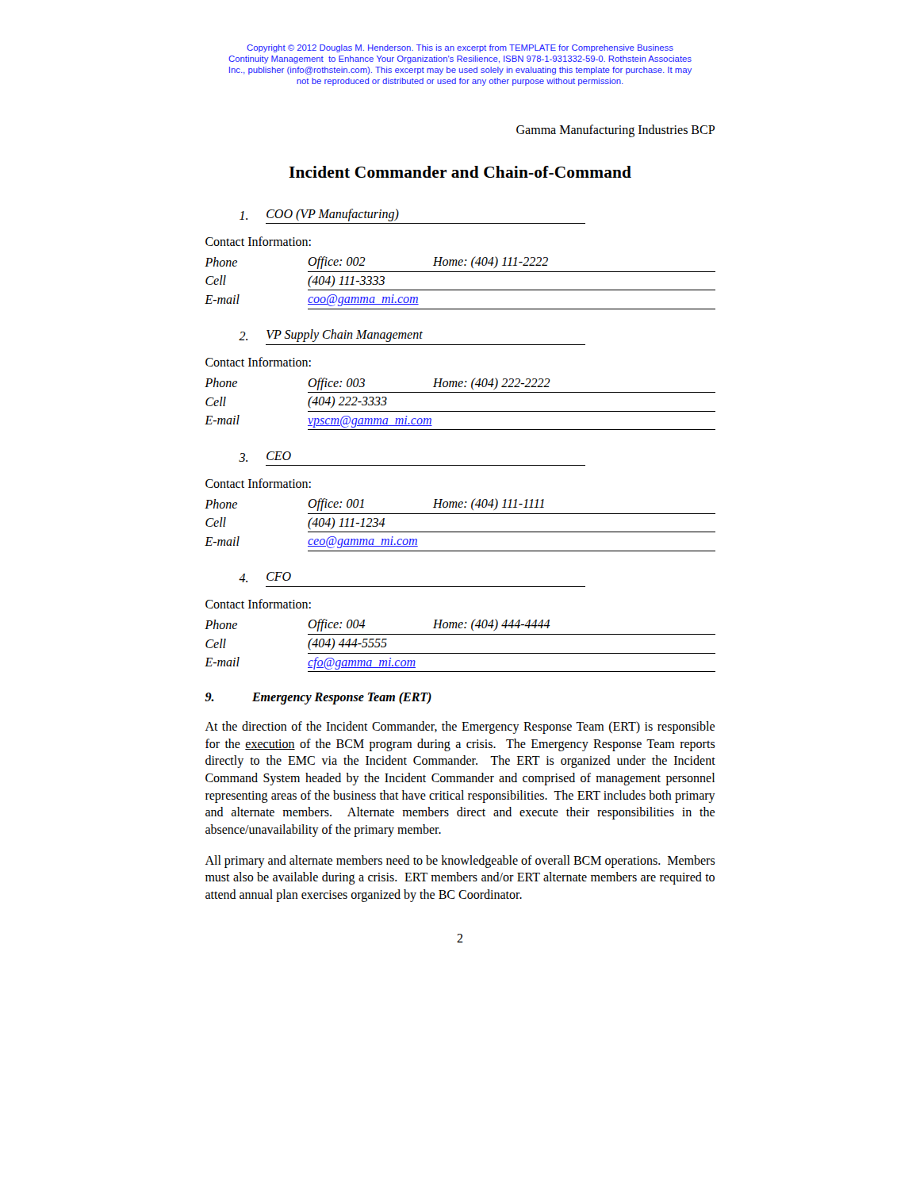Copyright © 2012 Douglas M. Henderson. This is an excerpt from TEMPLATE for Comprehensive Business Continuity Management to Enhance Your Organization's Resilience, ISBN 978-1-931332-59-0. Rothstein Associates Inc., publisher (info@rothstein.com). This excerpt may be used solely in evaluating this template for purchase. It may not be reproduced or distributed or used for any other purpose without permission.
Gamma Manufacturing Industries BCP
Incident Commander and Chain-of-Command
1. COO (VP Manufacturing)
Contact Information:
| Phone | Office: 002 Home: (404) 111-2222 |
| Cell | (404) 111-3333 |
| E-mail | coo@gamma_mi.com |
2. VP Supply Chain Management
Contact Information:
| Phone | Office: 003 Home: (404) 222-2222 |
| Cell | (404) 222-3333 |
| E-mail | vpscm@gamma_mi.com |
3. CEO
Contact Information:
| Phone | Office: 001 Home: (404) 111-1111 |
| Cell | (404) 111-1234 |
| E-mail | ceo@gamma_mi.com |
4. CFO
Contact Information:
| Phone | Office: 004 Home: (404) 444-4444 |
| Cell | (404) 444-5555 |
| E-mail | cfo@gamma_mi.com |
9. Emergency Response Team (ERT)
At the direction of the Incident Commander, the Emergency Response Team (ERT) is responsible for the execution of the BCM program during a crisis. The Emergency Response Team reports directly to the EMC via the Incident Commander. The ERT is organized under the Incident Command System headed by the Incident Commander and comprised of management personnel representing areas of the business that have critical responsibilities. The ERT includes both primary and alternate members. Alternate members direct and execute their responsibilities in the absence/unavailability of the primary member.
All primary and alternate members need to be knowledgeable of overall BCM operations. Members must also be available during a crisis. ERT members and/or ERT alternate members are required to attend annual plan exercises organized by the BC Coordinator.
2